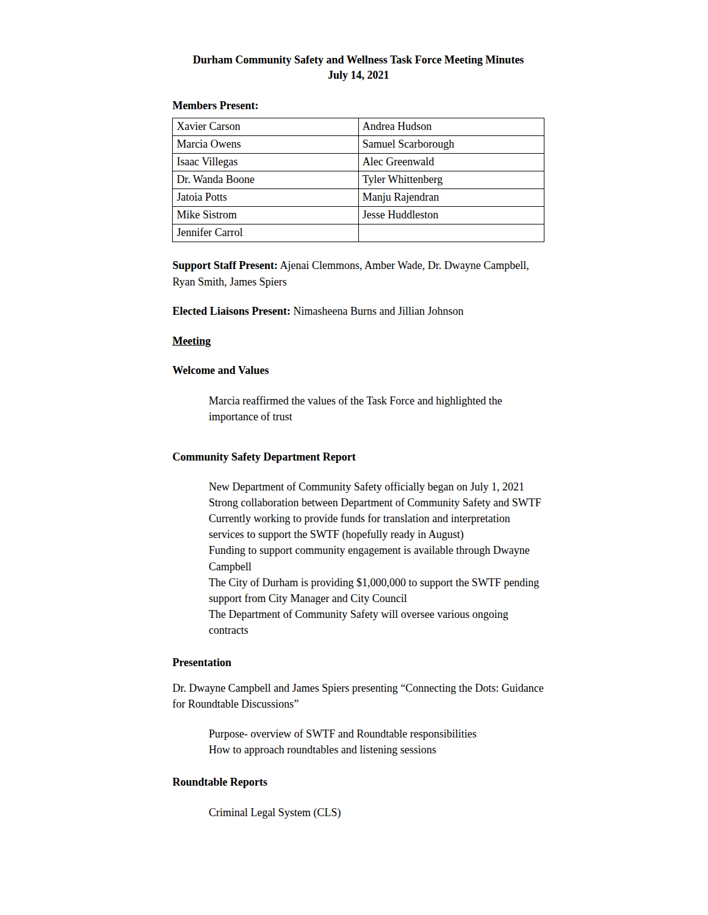Durham Community Safety and Wellness Task Force Meeting Minutes
July 14, 2021
Members Present:
| Xavier Carson | Andrea Hudson |
| Marcia Owens | Samuel Scarborough |
| Isaac Villegas | Alec Greenwald |
| Dr. Wanda Boone | Tyler Whittenberg |
| Jatoia Potts | Manju Rajendran |
| Mike Sistrom | Jesse Huddleston |
| Jennifer Carrol | |
Support Staff Present: Ajenai Clemmons, Amber Wade, Dr. Dwayne Campbell, Ryan Smith, James Spiers
Elected Liaisons Present: Nimasheena Burns and Jillian Johnson
Meeting
Welcome and Values
Marcia reaffirmed the values of the Task Force and highlighted the importance of trust
Community Safety Department Report
New Department of Community Safety officially began on July 1, 2021
Strong collaboration between Department of Community Safety and SWTF
Currently working to provide funds for translation and interpretation services to support the SWTF (hopefully ready in August)
Funding to support community engagement is available through Dwayne Campbell
The City of Durham is providing $1,000,000 to support the SWTF pending support from City Manager and City Council
The Department of Community Safety will oversee various ongoing contracts
Presentation
Dr. Dwayne Campbell and James Spiers presenting “Connecting the Dots: Guidance for Roundtable Discussions”
Purpose- overview of SWTF and Roundtable responsibilities
How to approach roundtables and listening sessions
Roundtable Reports
Criminal Legal System (CLS)